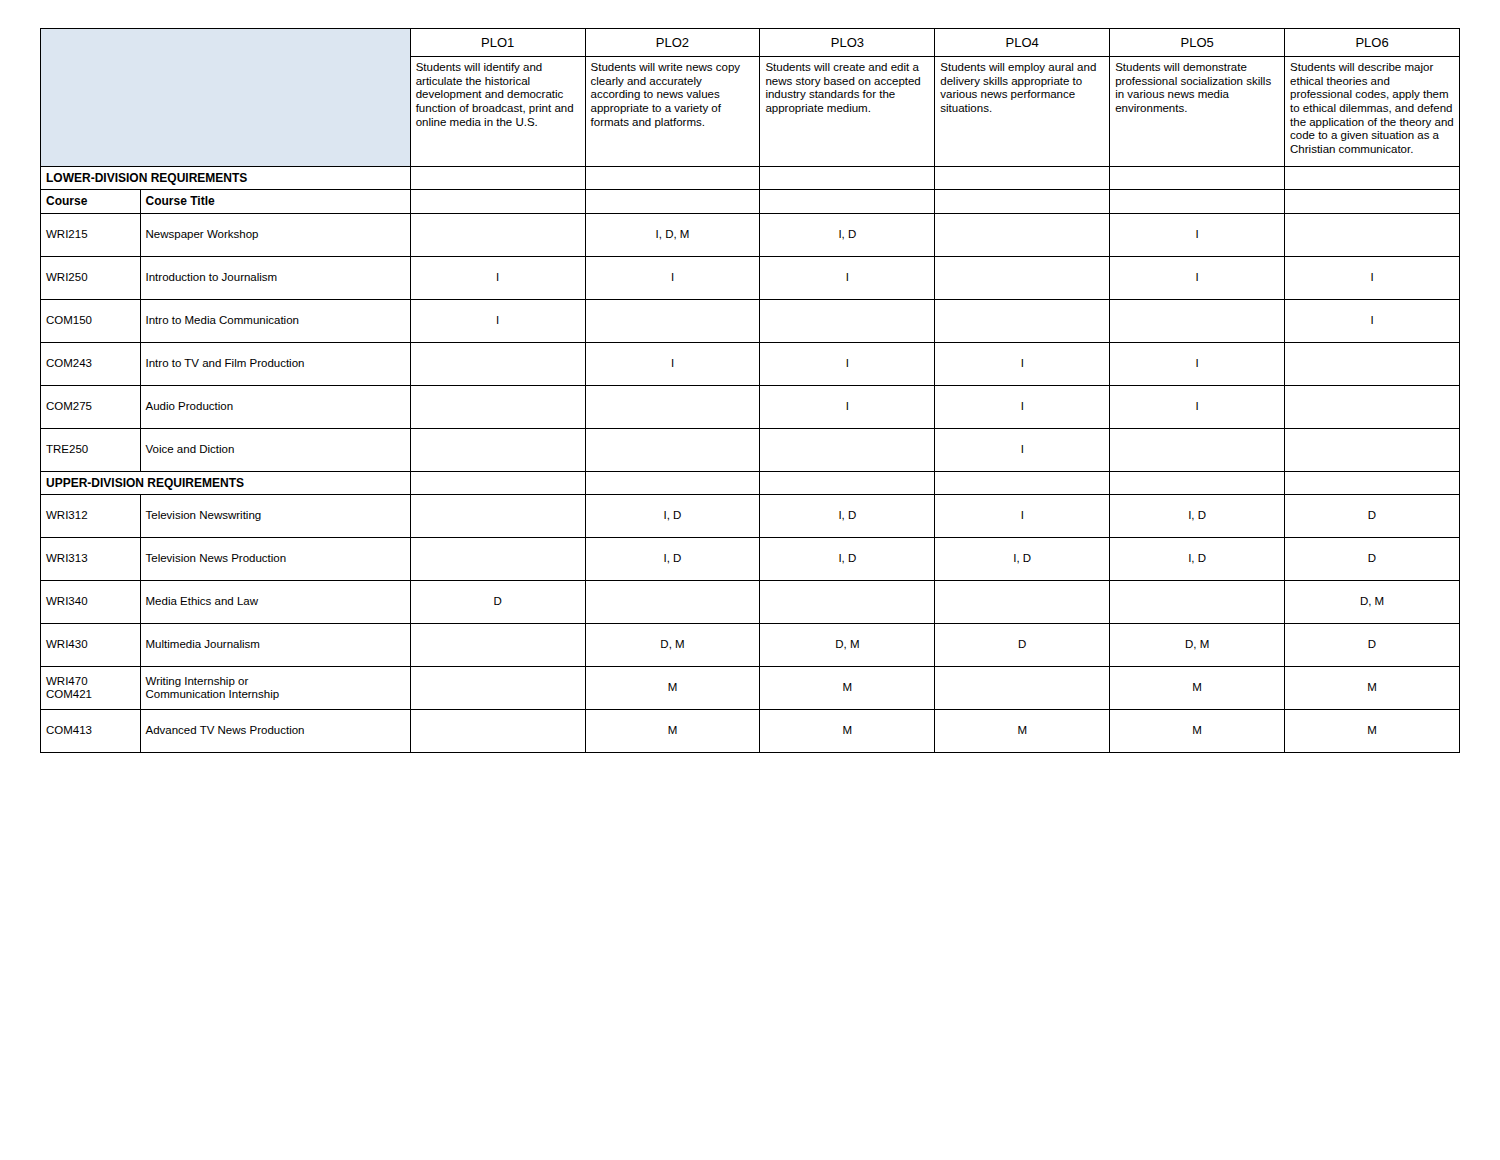| | PLO1 | PLO2 | PLO3 | PLO4 | PLO5 | PLO6 |
| Students will identify and articulate the historical development and democratic function of broadcast, print and online media in the U.S. | Students will write news copy clearly and accurately according to news values appropriate to a variety of formats and platforms. | Students will create and edit a news story based on accepted industry standards for the appropriate medium. | Students will employ aural and delivery skills appropriate to various news performance situations. | Students will demonstrate professional socialization skills in various news media environments. | Students will describe major ethical theories and professional codes, apply them to ethical dilemmas, and defend the application of the theory and code to a given situation as a Christian communicator. |
| LOWER-DIVISION REQUIREMENTS | | | | | | |
| Course | Course Title | | | | | | |
| WRI215 | Newspaper Workshop | | I, D, M | I, D | | I | |
| WRI250 | Introduction to Journalism | I | I | I | | I | I |
| COM150 | Intro to Media Communication | I | | | | | I |
| COM243 | Intro to TV and Film Production | | I | I | I | I | |
| COM275 | Audio Production | | | I | I | I | |
| TRE250 | Voice and Diction | | | | I | | |
| UPPER-DIVISION REQUIREMENTS | | | | | | |
| WRI312 | Television Newswriting | | I, D | I, D | I | I, D | D |
| WRI313 | Television News Production | | I, D | I, D | I, D | I, D | D |
| WRI340 | Media Ethics and Law | D | | | | | D, M |
| WRI430 | Multimedia Journalism | | D, M | D, M | D | D, M | D |
| WRI470 COM421 | Writing Internship or Communication Internship | | M | M | | M | M |
| COM413 | Advanced TV News Production | | M | M | M | M | M |
Overlay the program title into the merged header cell using a second pass table is not possible; instead the program title is placed via absolute positioning below.